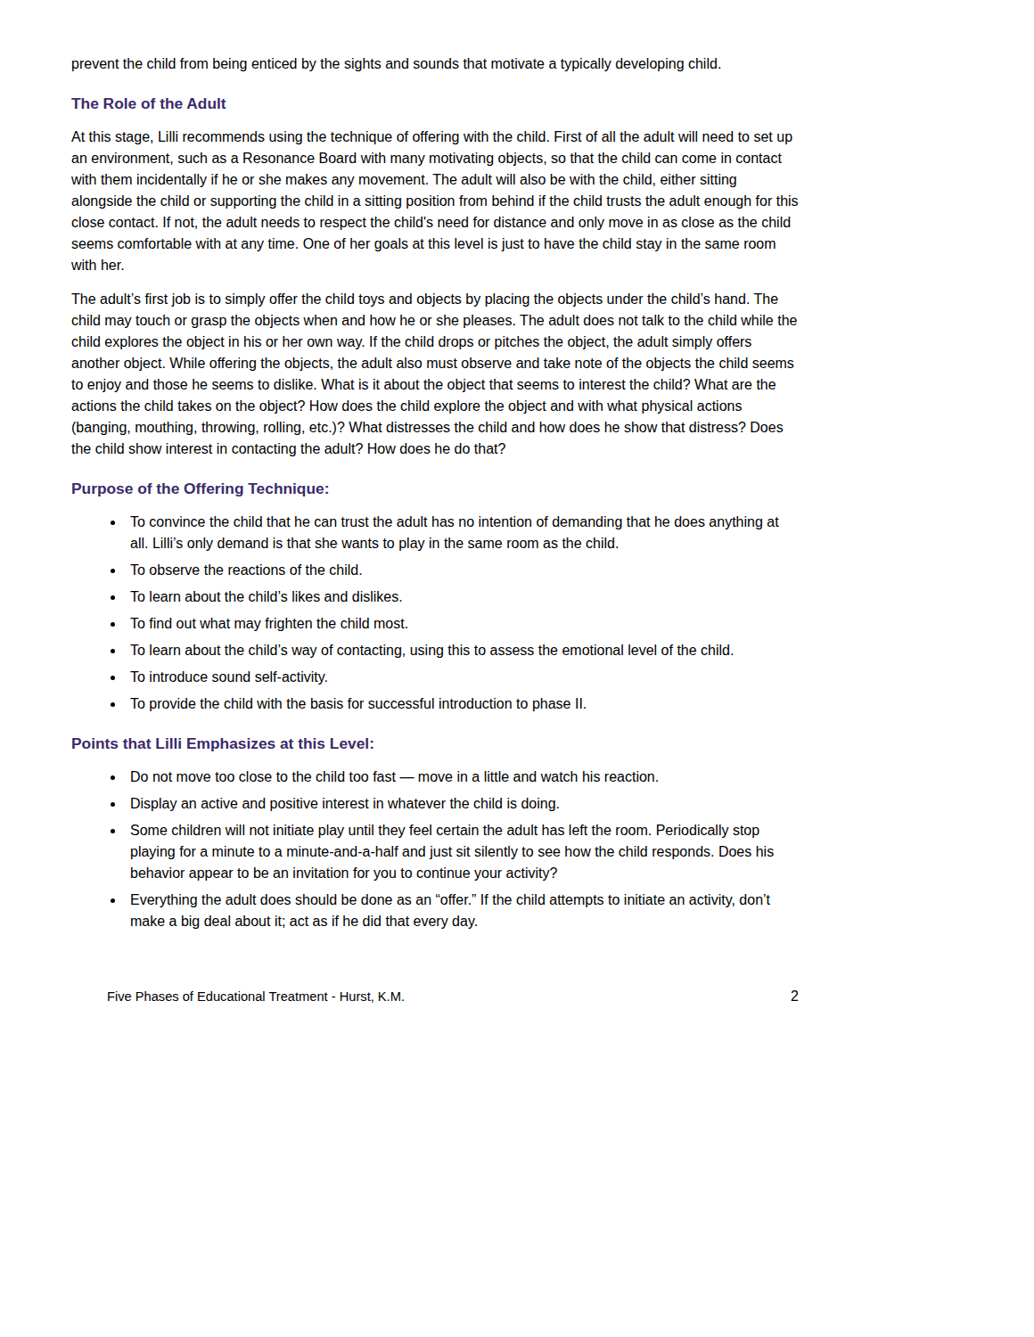prevent the child from being enticed by the sights and sounds that motivate a typically developing child.
The Role of the Adult
At this stage, Lilli recommends using the technique of offering with the child. First of all the adult will need to set up an environment, such as a Resonance Board with many motivating objects, so that the child can come in contact with them incidentally if he or she makes any movement. The adult will also be with the child, either sitting alongside the child or supporting the child in a sitting position from behind if the child trusts the adult enough for this close contact. If not, the adult needs to respect the child's need for distance and only move in as close as the child seems comfortable with at any time. One of her goals at this level is just to have the child stay in the same room with her.
The adult’s first job is to simply offer the child toys and objects by placing the objects under the child’s hand. The child may touch or grasp the objects when and how he or she pleases. The adult does not talk to the child while the child explores the object in his or her own way. If the child drops or pitches the object, the adult simply offers another object. While offering the objects, the adult also must observe and take note of the objects the child seems to enjoy and those he seems to dislike. What is it about the object that seems to interest the child? What are the actions the child takes on the object? How does the child explore the object and with what physical actions (banging, mouthing, throwing, rolling, etc.)? What distresses the child and how does he show that distress? Does the child show interest in contacting the adult? How does he do that?
Purpose of the Offering Technique:
To convince the child that he can trust the adult has no intention of demanding that he does anything at all. Lilli’s only demand is that she wants to play in the same room as the child.
To observe the reactions of the child.
To learn about the child’s likes and dislikes.
To find out what may frighten the child most.
To learn about the child’s way of contacting, using this to assess the emotional level of the child.
To introduce sound self-activity.
To provide the child with the basis for successful introduction to phase II.
Points that Lilli Emphasizes at this Level:
Do not move too close to the child too fast — move in a little and watch his reaction.
Display an active and positive interest in whatever the child is doing.
Some children will not initiate play until they feel certain the adult has left the room. Periodically stop playing for a minute to a minute-and-a-half and just sit silently to see how the child responds. Does his behavior appear to be an invitation for you to continue your activity?
Everything the adult does should be done as an “offer.” If the child attempts to initiate an activity, don’t make a big deal about it; act as if he did that every day.
Five Phases of Educational Treatment - Hurst, K.M. 2